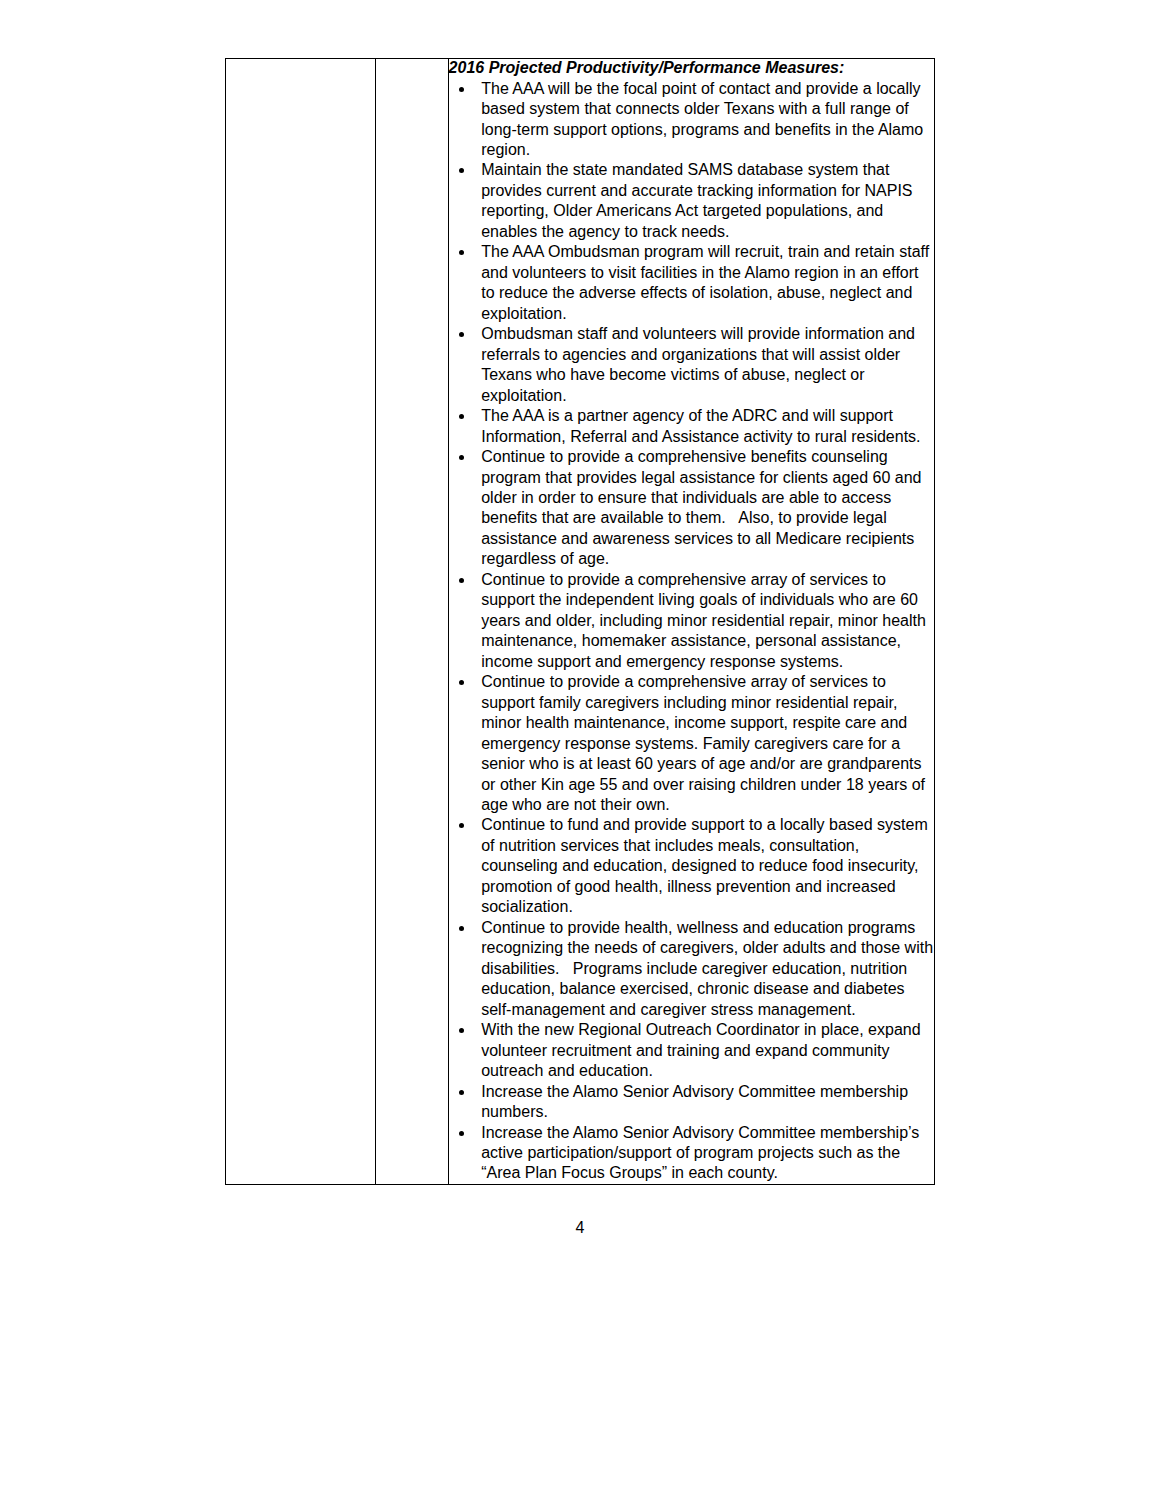| | | 2016 Projected Productivity/Performance Measures: The AAA will be the focal point of contact and provide a locally based system that connects older Texans with a full range of long-term support options, programs and benefits in the Alamo region. Maintain the state mandated SAMS database system that provides current and accurate tracking information for NAPIS reporting, Older Americans Act targeted populations, and enables the agency to track needs. The AAA Ombudsman program will recruit, train and retain staff and volunteers to visit facilities in the Alamo region in an effort to reduce the adverse effects of isolation, abuse, neglect and exploitation. Ombudsman staff and volunteers will provide information and referrals to agencies and organizations that will assist older Texans who have become victims of abuse, neglect or exploitation. The AAA is a partner agency of the ADRC and will support Information, Referral and Assistance activity to rural residents. Continue to provide a comprehensive benefits counseling program that provides legal assistance for clients aged 60 and older in order to ensure that individuals are able to access benefits that are available to them. Also, to provide legal assistance and awareness services to all Medicare recipients regardless of age. Continue to provide a comprehensive array of services to support the independent living goals of individuals who are 60 years and older, including minor residential repair, minor health maintenance, homemaker assistance, personal assistance, income support and emergency response systems. Continue to provide a comprehensive array of services to support family caregivers including minor residential repair, minor health maintenance, income support, respite care and emergency response systems. Family caregivers care for a senior who is at least 60 years of age and/or are grandparents or other Kin age 55 and over raising children under 18 years of age who are not their own. Continue to fund and provide support to a locally based system of nutrition services that includes meals, consultation, counseling and education, designed to reduce food insecurity, promotion of good health, illness prevention and increased socialization. Continue to provide health, wellness and education programs recognizing the needs of caregivers, older adults and those with disabilities. Programs include caregiver education, nutrition education, balance exercised, chronic disease and diabetes self-management and caregiver stress management. With the new Regional Outreach Coordinator in place, expand volunteer recruitment and training and expand community outreach and education. Increase the Alamo Senior Advisory Committee membership numbers. Increase the Alamo Senior Advisory Committee membership’s active participation/support of program projects such as the “Area Plan Focus Groups” in each county. |
4